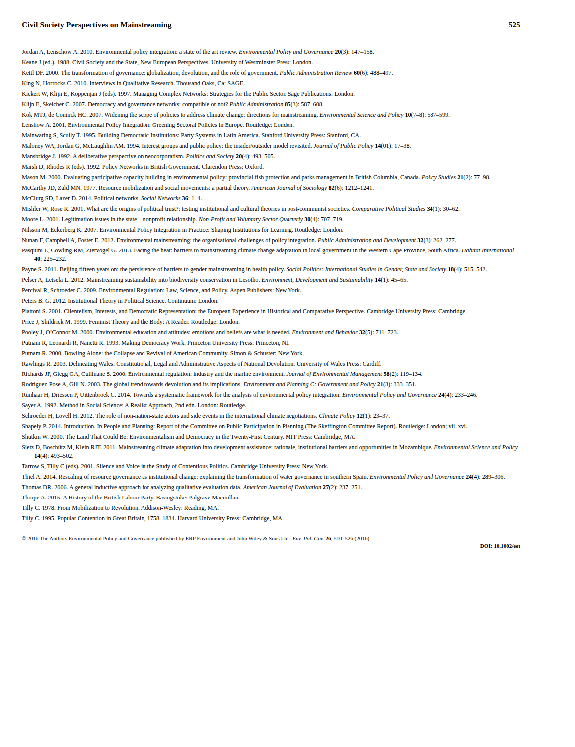Civil Society Perspectives on Mainstreaming 525
Jordan A, Lenschow A. 2010. Environmental policy integration: a state of the art review. Environmental Policy and Governance 20(3): 147–158.
Keane J (ed.). 1988. Civil Society and the State, New European Perspectives. University of Westminster Press: London.
Kettl DF. 2000. The transformation of governance: globalization, devolution, and the role of government. Public Administration Review 60(6): 488–497.
King N, Horrocks C. 2010. Interviews in Qualitative Research. Thousand Oaks, Ca: SAGE.
Kickert W, Klijn E, Koppenjan J (eds). 1997. Managing Complex Networks: Strategies for the Public Sector. Sage Publications: London.
Klijn E, Skelcher C. 2007. Democracy and governance networks: compatible or not? Public Administration 85(3): 587–608.
Kok MTJ, de Coninck HC. 2007. Widening the scope of policies to address climate change: directions for mainstreaming. Environmental Science and Policy 10(7–8): 587–599.
Lenshow A. 2001. Environmental Policy Integration: Greening Sectoral Policies in Europe. Routledge: London.
Mainwaring S, Scully T. 1995. Building Democratic Institutions: Party Systems in Latin America. Stanford University Press: Stanford, CA.
Maloney WA, Jordan G, McLaughlin AM. 1994. Interest groups and public policy: the insider/outsider model revisited. Journal of Public Policy 14(01): 17–38.
Mansbridge J. 1992. A deliberative perspective on neocorporatism. Politics and Society 20(4): 493–505.
Marsh D, Rhodes R (eds). 1992. Policy Networks in British Government. Clarendon Press: Oxford.
Mason M. 2000. Evaluating participative capacity-building in environmental policy: provincial fish protection and parks management in British Columbia, Canada. Policy Studies 21(2): 77–98.
McCarthy JD, Zald MN. 1977. Resource mobilization and social movements: a partial theory. American Journal of Sociology 82(6): 1212–1241.
McClurg SD, Lazer D. 2014. Political networks. Social Networks 36: 1–4.
Mishler W, Rose R. 2001. What are the origins of political trust?: testing institutional and cultural theories in post-communist societies. Comparative Political Studies 34(1): 30–62.
Moore L. 2001. Legitimation issues in the state – nonprofit relationship. Non-Profit and Voluntary Sector Quarterly 30(4): 707–719.
Nilsson M, Eckerberg K. 2007. Environmental Policy Integration in Practice: Shaping Institutions for Learning. Routledge: London.
Nunan F, Campbell A, Foster E. 2012. Environmental mainstreaming: the organisational challenges of policy integration. Public Administration and Development 32(3): 262–277.
Pasquini L, Cowling RM, Ziervogel G. 2013. Facing the heat: barriers to mainstreaming climate change adaptation in local government in the Western Cape Province, South Africa. Habitat International 40: 225–232.
Payne S. 2011. Beijing fifteen years on: the persistence of barriers to gender mainstreaming in health policy. Social Politics: International Studies in Gender, State and Society 18(4): 515–542.
Pelser A, Letsela L. 2012. Mainstreaming sustainability into biodiversity conservation in Lesotho. Environment, Development and Sustainability 14(1): 45–65.
Percival R, Schroeder C. 2009. Environmental Regulation: Law, Science, and Policy. Aspen Publishers: New York.
Peters B. G. 2012. Institutional Theory in Political Science. Continuum: London.
Piattoni S. 2001. Clientelism, Interests, and Democratic Representation: the European Experience in Historical and Comparative Perspective. Cambridge University Press: Cambridge.
Price J, Shildrick M. 1999. Feminist Theory and the Body: A Reader. Routledge: London.
Pooley J, O’Connor M. 2000. Environmental education and attitudes: emotions and beliefs are what is needed. Environment and Behavior 32(5): 711–723.
Putnam R, Leonardi R, Nanetti R. 1993. Making Democracy Work. Princeton University Press: Princeton, NJ.
Putnam R. 2000. Bowling Alone: the Collapse and Revival of American Community. Simon & Schuster: New York.
Rawlings R. 2003. Delineating Wales: Constitutional, Legal and Administrative Aspects of National Devolution. University of Wales Press: Cardiff.
Richards JP, Glegg GA, Cullinane S. 2000. Environmental regulation: industry and the marine environment. Journal of Environmental Management 58(2): 119–134.
Rodríguez-Pose A, Gill N. 2003. The global trend towards devolution and its implications. Environment and Planning C: Government and Policy 21(3): 333–351.
Runhaar H, Driessen P, Uittenbroek C. 2014. Towards a systematic framework for the analysis of environmental policy integration. Environmental Policy and Governance 24(4): 233–246.
Sayer A. 1992. Method in Social Science: A Realist Approach, 2nd edn. London: Routledge.
Schroeder H, Lovell H. 2012. The role of non-nation-state actors and side events in the international climate negotiations. Climate Policy 12(1): 23–37.
Shapely P. 2014. Introduction. In People and Planning: Report of the Committee on Public Participation in Planning (The Skeffington Committee Report). Routledge: London; vii–xvi.
Shutkin W. 2000. The Land That Could Be: Environmentalism and Democracy in the Twenty-First Century. MIT Press: Cambridge, MA.
Sietz D, Boschütz M, Klein RJT. 2011. Mainstreaming climate adaptation into development assistance: rationale, institutional barriers and opportunities in Mozambique. Environmental Science and Policy 14(4): 493–502.
Tarrow S, Tilly C (eds). 2001. Silence and Voice in the Study of Contentious Politics. Cambridge University Press: New York.
Thiel A. 2014. Rescaling of resource governance as institutional change: explaining the transformation of water governance in southern Spain. Environmental Policy and Governance 24(4): 289–306.
Thomas DR. 2006. A general inductive approach for analyzing qualitative evaluation data. American Journal of Evaluation 27(2): 237–251.
Thorpe A. 2015. A History of the British Labour Party. Basingstoke: Palgrave Macmillan.
Tilly C. 1978. From Mobilization to Revolution. Addison-Wesley: Reading, MA.
Tilly C. 1995. Popular Contention in Great Britain, 1758–1834. Harvard University Press: Cambridge, MA.
© 2016 The Authors Environmental Policy and Governance published by ERP Environment and John Wiley & Sons Ltd Env. Pol. Gov. 26, 510–526 (2016)
DOI: 10.1002/eet